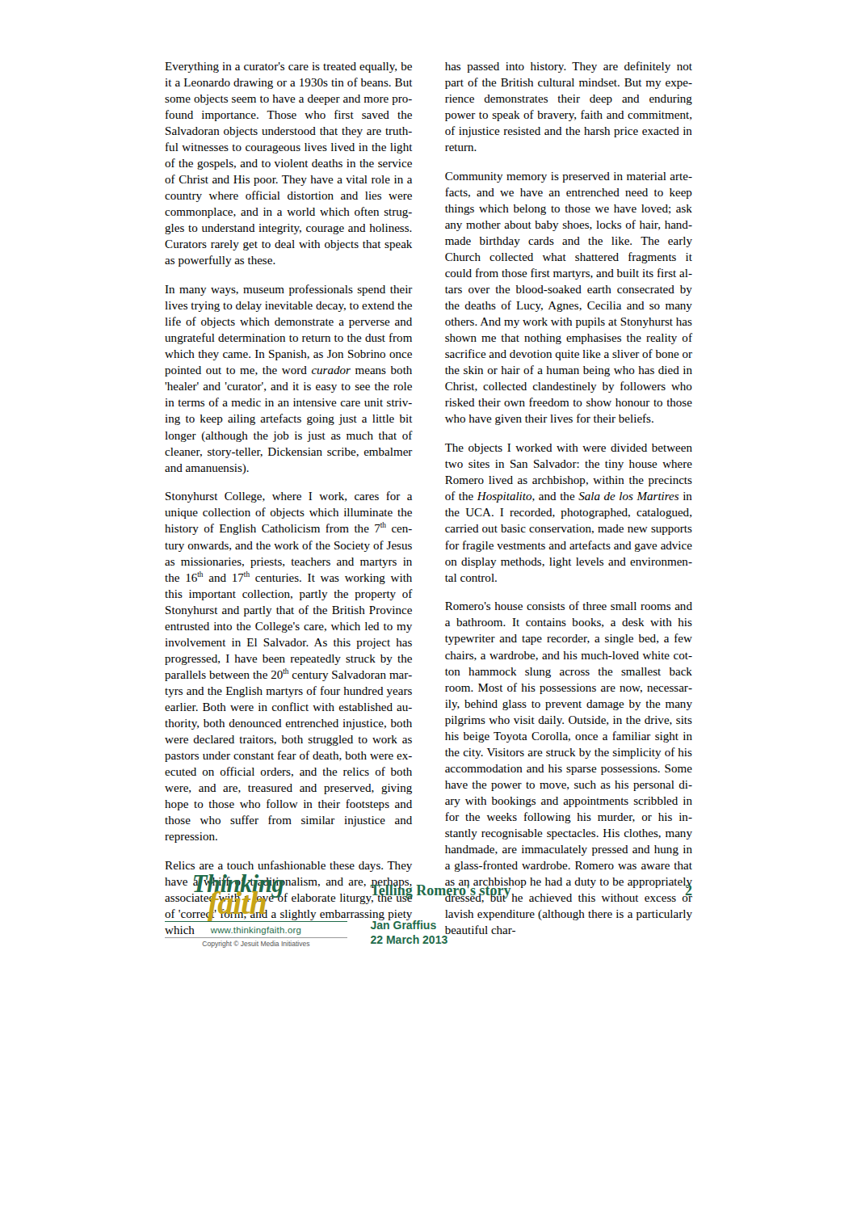Everything in a curator's care is treated equally, be it a Leonardo drawing or a 1930s tin of beans. But some objects seem to have a deeper and more profound importance. Those who first saved the Salvadoran objects understood that they are truthful witnesses to courageous lives lived in the light of the gospels, and to violent deaths in the service of Christ and His poor. They have a vital role in a country where official distortion and lies were commonplace, and in a world which often struggles to understand integrity, courage and holiness. Curators rarely get to deal with objects that speak as powerfully as these.
In many ways, museum professionals spend their lives trying to delay inevitable decay, to extend the life of objects which demonstrate a perverse and ungrateful determination to return to the dust from which they came. In Spanish, as Jon Sobrino once pointed out to me, the word curador means both 'healer' and 'curator', and it is easy to see the role in terms of a medic in an intensive care unit striving to keep ailing artefacts going just a little bit longer (although the job is just as much that of cleaner, story-teller, Dickensian scribe, embalmer and amanuensis).
Stonyhurst College, where I work, cares for a unique collection of objects which illuminate the history of English Catholicism from the 7th century onwards, and the work of the Society of Jesus as missionaries, priests, teachers and martyrs in the 16th and 17th centuries. It was working with this important collection, partly the property of Stonyhurst and partly that of the British Province entrusted into the College's care, which led to my involvement in El Salvador. As this project has progressed, I have been repeatedly struck by the parallels between the 20th century Salvadoran martyrs and the English martyrs of four hundred years earlier. Both were in conflict with established authority, both denounced entrenched injustice, both were declared traitors, both struggled to work as pastors under constant fear of death, both were executed on official orders, and the relics of both were, and are, treasured and preserved, giving hope to those who follow in their footsteps and those who suffer from similar injustice and repression.
Relics are a touch unfashionable these days. They have a whiff of traditionalism, and are, perhaps, associated with a love of elaborate liturgy, the use of 'correct' form, and a slightly embarrassing piety which
has passed into history. They are definitely not part of the British cultural mindset. But my experience demonstrates their deep and enduring power to speak of bravery, faith and commitment, of injustice resisted and the harsh price exacted in return.
Community memory is preserved in material artefacts, and we have an entrenched need to keep things which belong to those we have loved; ask any mother about baby shoes, locks of hair, handmade birthday cards and the like. The early Church collected what shattered fragments it could from those first martyrs, and built its first altars over the blood-soaked earth consecrated by the deaths of Lucy, Agnes, Cecilia and so many others. And my work with pupils at Stonyhurst has shown me that nothing emphasises the reality of sacrifice and devotion quite like a sliver of bone or the skin or hair of a human being who has died in Christ, collected clandestinely by followers who risked their own freedom to show honour to those who have given their lives for their beliefs.
The objects I worked with were divided between two sites in San Salvador: the tiny house where Romero lived as archbishop, within the precincts of the Hospitalito, and the Sala de los Martires in the UCA. I recorded, photographed, catalogued, carried out basic conservation, made new supports for fragile vestments and artefacts and gave advice on display methods, light levels and environmental control.
Romero's house consists of three small rooms and a bathroom. It contains books, a desk with his typewriter and tape recorder, a single bed, a few chairs, a wardrobe, and his much-loved white cotton hammock slung across the smallest back room. Most of his possessions are now, necessarily, behind glass to prevent damage by the many pilgrims who visit daily. Outside, in the drive, sits his beige Toyota Corolla, once a familiar sight in the city. Visitors are struck by the simplicity of his accommodation and his sparse possessions. Some have the power to move, such as his personal diary with bookings and appointments scribbled in for the weeks following his murder, or his instantly recognisable spectacles. His clothes, many handmade, are immaculately pressed and hung in a glass-fronted wardrobe. Romero was aware that as an archbishop he had a duty to be appropriately dressed, but he achieved this without excess or lavish expenditure (although there is a particularly beautiful char-
Thinking
faith
www.thinkingfaith.org
Copyright © Jesuit Media Initiatives
Telling Romero's story
Jan Graffius
22 March 2013
2